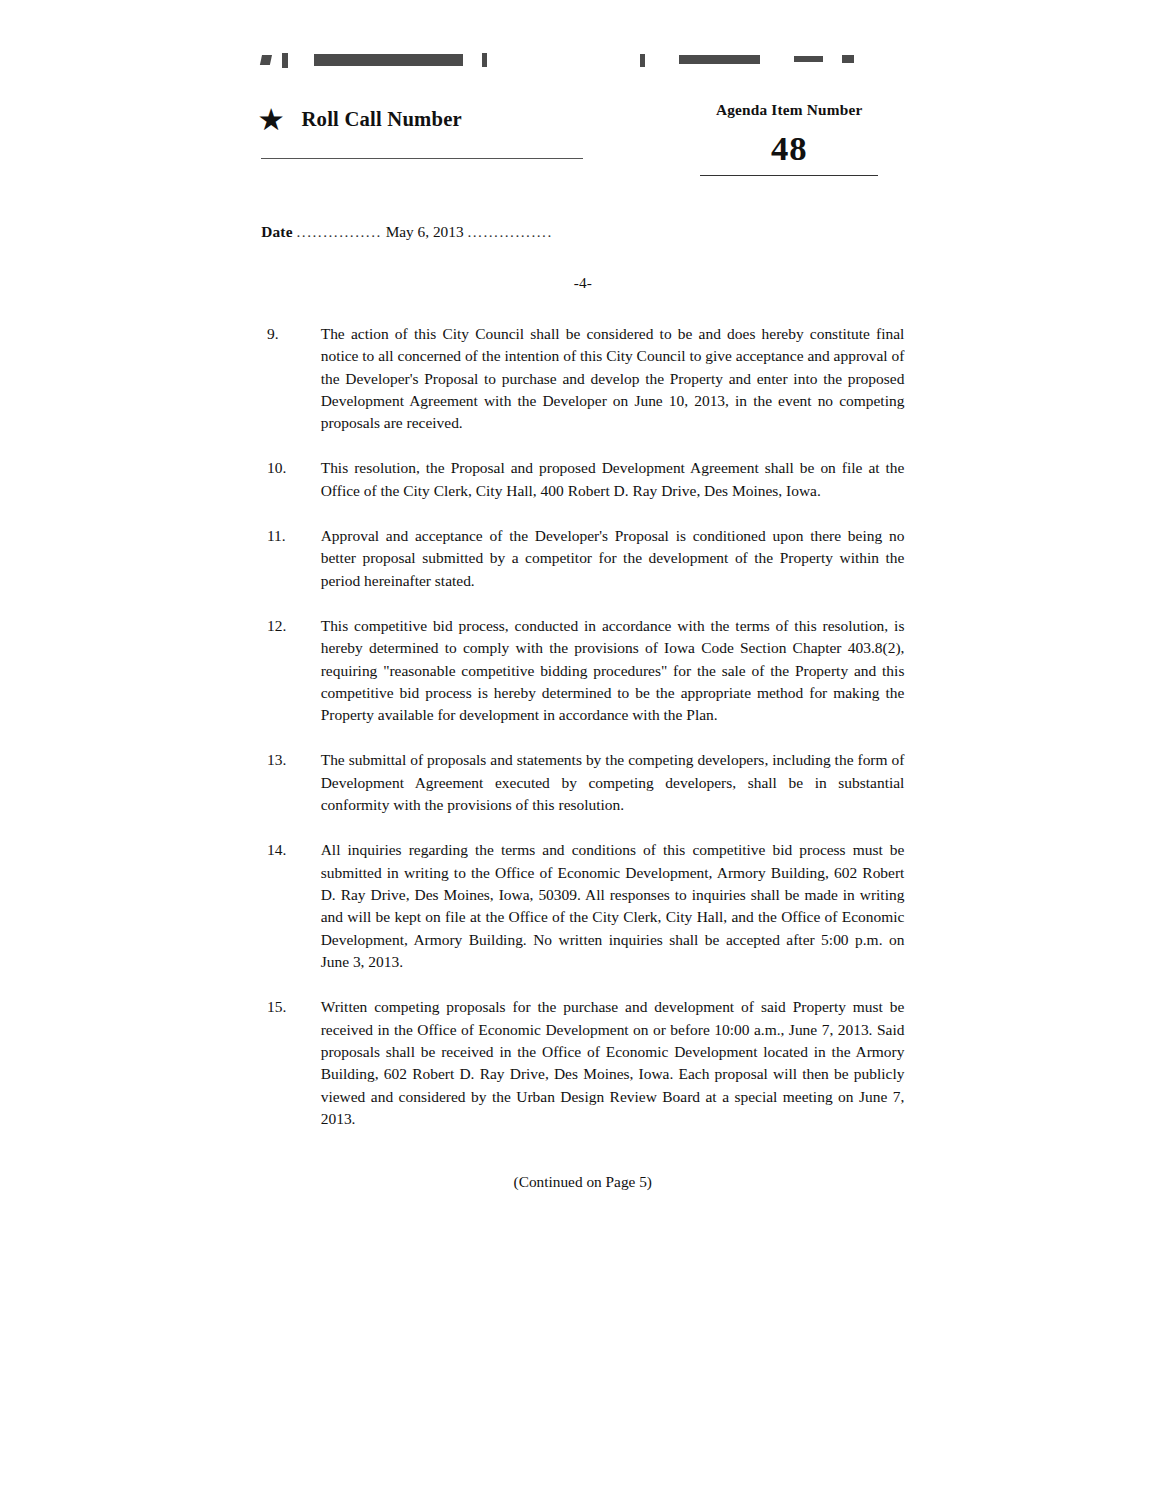★Roll Call Number
Agenda Item Number
48
Date ................ May 6, 2013 ................
-4-
9. The action of this City Council shall be considered to be and does hereby constitute final notice to all concerned of the intention of this City Council to give acceptance and approval of the Developer's Proposal to purchase and develop the Property and enter into the proposed Development Agreement with the Developer on June 10, 2013, in the event no competing proposals are received.
10. This resolution, the Proposal and proposed Development Agreement shall be on file at the Office of the City Clerk, City Hall, 400 Robert D. Ray Drive, Des Moines, Iowa.
11. Approval and acceptance of the Developer's Proposal is conditioned upon there being no better proposal submitted by a competitor for the development of the Property within the period hereinafter stated.
12. This competitive bid process, conducted in accordance with the terms of this resolution, is hereby determined to comply with the provisions of Iowa Code Section Chapter 403.8(2), requiring "reasonable competitive bidding procedures" for the sale of the Property and this competitive bid process is hereby determined to be the appropriate method for making the Property available for development in accordance with the Plan.
13. The submittal of proposals and statements by the competing developers, including the form of Development Agreement executed by competing developers, shall be in substantial conformity with the provisions of this resolution.
14. All inquiries regarding the terms and conditions of this competitive bid process must be submitted in writing to the Office of Economic Development, Armory Building, 602 Robert D. Ray Drive, Des Moines, Iowa, 50309. All responses to inquiries shall be made in writing and will be kept on file at the Office of the City Clerk, City Hall, and the Office of Economic Development, Armory Building. No written inquiries shall be accepted after 5:00 p.m. on June 3, 2013.
15. Written competing proposals for the purchase and development of said Property must be received in the Office of Economic Development on or before 10:00 a.m., June 7, 2013. Said proposals shall be received in the Office of Economic Development located in the Armory Building, 602 Robert D. Ray Drive, Des Moines, Iowa. Each proposal will then be publicly viewed and considered by the Urban Design Review Board at a special meeting on June 7, 2013.
(Continued on Page 5)